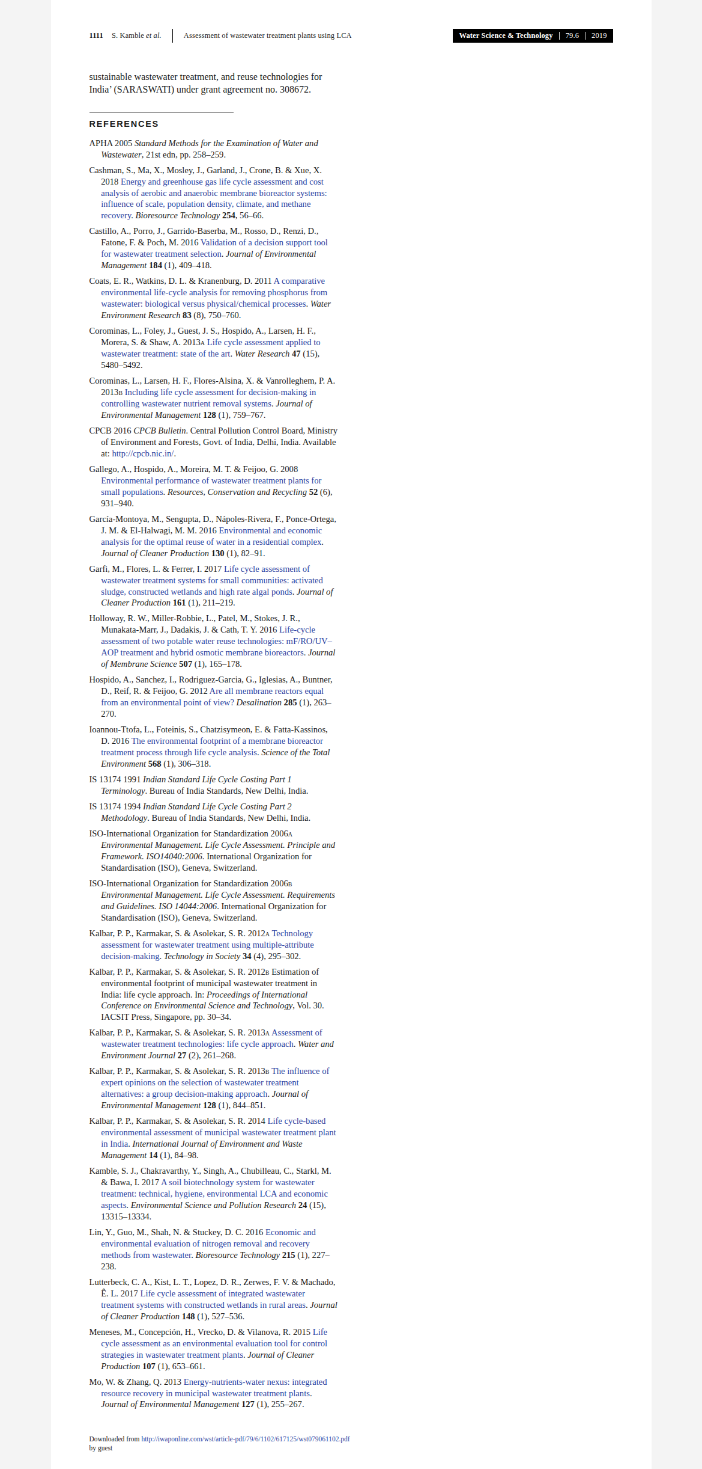1111 S. Kamble et al. Assessment of wastewater treatment plants using LCA
Water Science & Technology 79.6 2019
sustainable wastewater treatment, and reuse technologies for India’ (SARASWATI) under grant agreement no. 308672.
REFERENCES
APHA 2005 Standard Methods for the Examination of Water and Wastewater, 21st edn, pp. 258–259.
Cashman, S., Ma, X., Mosley, J., Garland, J., Crone, B. & Xue, X. 2018 Energy and greenhouse gas life cycle assessment and cost analysis of aerobic and anaerobic membrane bioreactor systems: influence of scale, population density, climate, and methane recovery. Bioresource Technology 254, 56–66.
Castillo, A., Porro, J., Garrido-Baserba, M., Rosso, D., Renzi, D., Fatone, F. & Poch, M. 2016 Validation of a decision support tool for wastewater treatment selection. Journal of Environmental Management 184 (1), 409–418.
Coats, E. R., Watkins, D. L. & Kranenburg, D. 2011 A comparative environmental life-cycle analysis for removing phosphorus from wastewater: biological versus physical/chemical processes. Water Environment Research 83 (8), 750–760.
Corominas, L., Foley, J., Guest, J. S., Hospido, A., Larsen, H. F., Morera, S. & Shaw, A. 2013a Life cycle assessment applied to wastewater treatment: state of the art. Water Research 47 (15), 5480–5492.
Corominas, L., Larsen, H. F., Flores-Alsina, X. & Vanrolleghem, P. A. 2013b Including life cycle assessment for decision-making in controlling wastewater nutrient removal systems. Journal of Environmental Management 128 (1), 759–767.
CPCB 2016 CPCB Bulletin. Central Pollution Control Board, Ministry of Environment and Forests, Govt. of India, Delhi, India. Available at: http://cpcb.nic.in/.
Gallego, A., Hospido, A., Moreira, M. T. & Feijoo, G. 2008 Environmental performance of wastewater treatment plants for small populations. Resources, Conservation and Recycling 52 (6), 931–940.
García-Montoya, M., Sengupta, D., Nápoles-Rivera, F., Ponce-Ortega, J. M. & El-Halwagi, M. M. 2016 Environmental and economic analysis for the optimal reuse of water in a residential complex. Journal of Cleaner Production 130 (1), 82–91.
Garfi, M., Flores, L. & Ferrer, I. 2017 Life cycle assessment of wastewater treatment systems for small communities: activated sludge, constructed wetlands and high rate algal ponds. Journal of Cleaner Production 161 (1), 211–219.
Holloway, R. W., Miller-Robbie, L., Patel, M., Stokes, J. R., Munakata-Marr, J., Dadakis, J. & Cath, T. Y. 2016 Life-cycle assessment of two potable water reuse technologies: mF/RO/UV–AOP treatment and hybrid osmotic membrane bioreactors. Journal of Membrane Science 507 (1), 165–178.
Hospido, A., Sanchez, I., Rodriguez-Garcia, G., Iglesias, A., Buntner, D., Reif, R. & Feijoo, G. 2012 Are all membrane reactors equal from an environmental point of view? Desalination 285 (1), 263–270.
Ioannou-Ttofa, L., Foteinis, S., Chatzisymeon, E. & Fatta-Kassinos, D. 2016 The environmental footprint of a membrane bioreactor treatment process through life cycle analysis. Science of the Total Environment 568 (1), 306–318.
IS 13174 1991 Indian Standard Life Cycle Costing Part 1 Terminology. Bureau of India Standards, New Delhi, India.
IS 13174 1994 Indian Standard Life Cycle Costing Part 2 Methodology. Bureau of India Standards, New Delhi, India.
ISO-International Organization for Standardization 2006a Environmental Management. Life Cycle Assessment. Principle and Framework. ISO14040:2006. International Organization for Standardisation (ISO), Geneva, Switzerland.
ISO-International Organization for Standardization 2006b Environmental Management. Life Cycle Assessment. Requirements and Guidelines. ISO 14044:2006. International Organization for Standardisation (ISO), Geneva, Switzerland.
Kalbar, P. P., Karmakar, S. & Asolekar, S. R. 2012a Technology assessment for wastewater treatment using multiple-attribute decision-making. Technology in Society 34 (4), 295–302.
Kalbar, P. P., Karmakar, S. & Asolekar, S. R. 2012b Estimation of environmental footprint of municipal wastewater treatment in India: life cycle approach. In: Proceedings of International Conference on Environmental Science and Technology, Vol. 30. IACSIT Press, Singapore, pp. 30–34.
Kalbar, P. P., Karmakar, S. & Asolekar, S. R. 2013a Assessment of wastewater treatment technologies: life cycle approach. Water and Environment Journal 27 (2), 261–268.
Kalbar, P. P., Karmakar, S. & Asolekar, S. R. 2013b The influence of expert opinions on the selection of wastewater treatment alternatives: a group decision-making approach. Journal of Environmental Management 128 (1), 844–851.
Kalbar, P. P., Karmakar, S. & Asolekar, S. R. 2014 Life cycle-based environmental assessment of municipal wastewater treatment plant in India. International Journal of Environment and Waste Management 14 (1), 84–98.
Kamble, S. J., Chakravarthy, Y., Singh, A., Chubilleau, C., Starkl, M. & Bawa, I. 2017 A soil biotechnology system for wastewater treatment: technical, hygiene, environmental LCA and economic aspects. Environmental Science and Pollution Research 24 (15), 13315–13334.
Lin, Y., Guo, M., Shah, N. & Stuckey, D. C. 2016 Economic and environmental evaluation of nitrogen removal and recovery methods from wastewater. Bioresource Technology 215 (1), 227–238.
Lutterbeck, C. A., Kist, L. T., Lopez, D. R., Zerwes, F. V. & Machado, Ê. L. 2017 Life cycle assessment of integrated wastewater treatment systems with constructed wetlands in rural areas. Journal of Cleaner Production 148 (1), 527–536.
Meneses, M., Concepción, H., Vrecko, D. & Vilanova, R. 2015 Life cycle assessment as an environmental evaluation tool for control strategies in wastewater treatment plants. Journal of Cleaner Production 107 (1), 653–661.
Mo, W. & Zhang, Q. 2013 Energy-nutrients-water nexus: integrated resource recovery in municipal wastewater treatment plants. Journal of Environmental Management 127 (1), 255–267.
Downloaded from http://iwaponline.com/wst/article-pdf/79/6/1102/617125/wst079061102.pdf
by guest